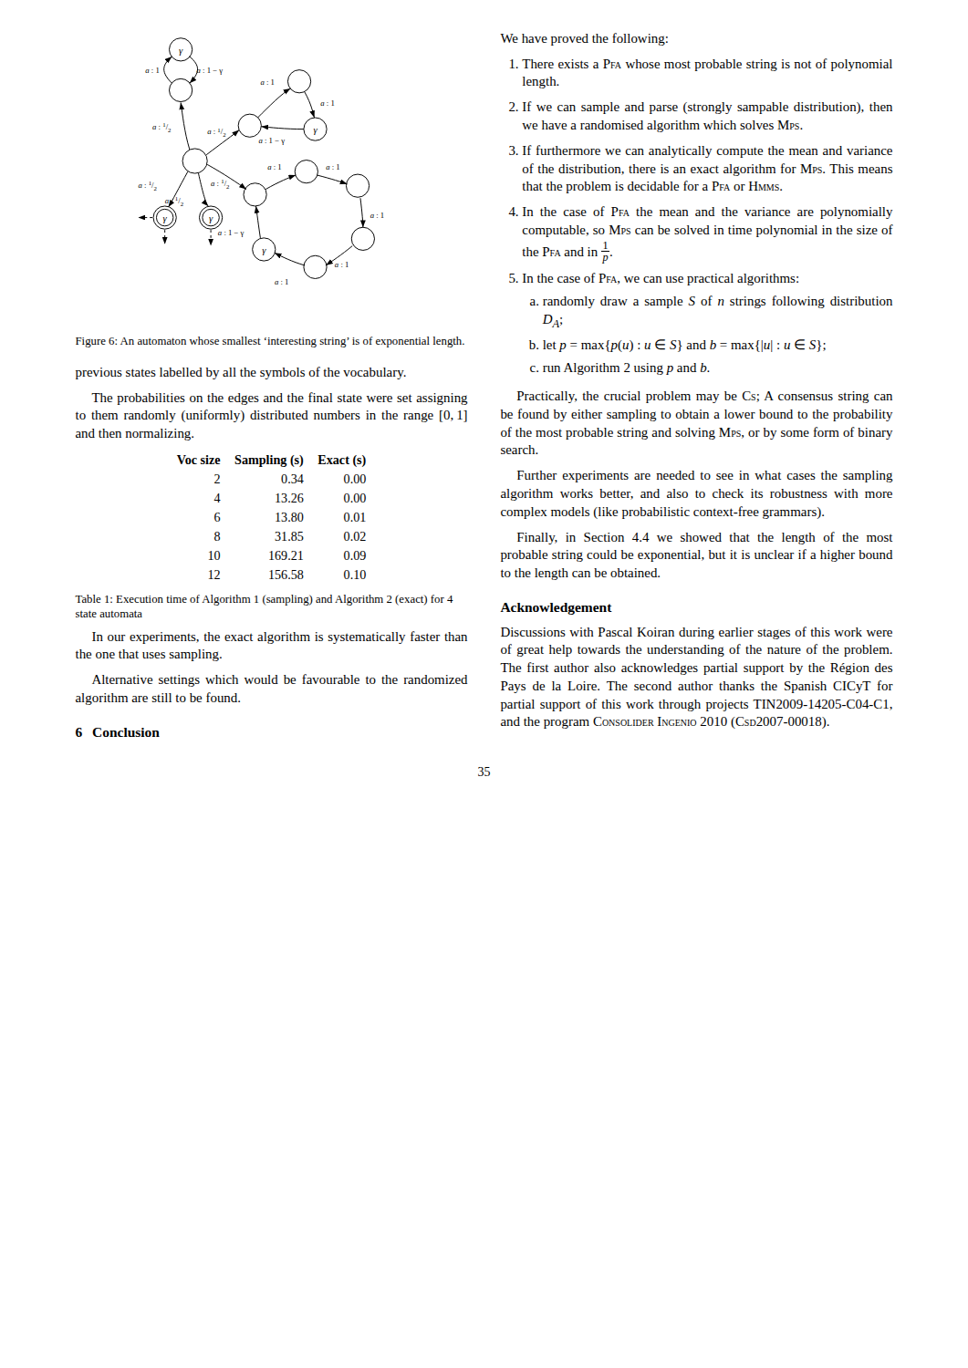γ a : 1 a : 1 − γ a : 1/2 a : 1/2 a : 1 γ a : 1 a : 1 − γ γ a : 1/2 γ a : 1/2 a : 1/2 a : 1 a : 1 a : 1 a : 1 γ a : 1 a : 1 − γ
Figure 6: An automaton whose smallest ‘interesting string’ is of exponential length.
previous states labelled by all the symbols of the vocabulary.
The probabilities on the edges and the final state were set assigning to them randomly (uniformly) distributed numbers in the range [0, 1] and then normalizing.
| Voc size | Sampling (s) | Exact (s) |
| --- | --- | --- |
| 2 | 0.34 | 0.00 |
| 4 | 13.26 | 0.00 |
| 6 | 13.80 | 0.01 |
| 8 | 31.85 | 0.02 |
| 10 | 169.21 | 0.09 |
| 12 | 156.58 | 0.10 |
Table 1: Execution time of Algorithm 1 (sampling) and Algorithm 2 (exact) for 4 state automata
In our experiments, the exact algorithm is systematically faster than the one that uses sampling.
Alternative settings which would be favourable to the randomized algorithm are still to be found.
6 Conclusion
We have proved the following:
There exists a Pfa whose most probable string is not of polynomial length.
If we can sample and parse (strongly sampable distribution), then we have a randomised algorithm which solves Mps.
If furthermore we can analytically compute the mean and variance of the distribution, there is an exact algorithm for Mps. This means that the problem is decidable for a Pfa or Hmms.
In the case of Pfa the mean and the variance are polynomially computable, so Mps can be solved in time polynomial in the size of the Pfa and in 1 p.
In the case of Pfa, we can use practical algorithms:
randomly draw a sample S of n strings following distribution DA;
let p = max{p(u) : u ∈ S} and b = max{|u| : u ∈ S};
run Algorithm 2 using p and b.
Practically, the crucial problem may be Cs; A consensus string can be found by either sampling to obtain a lower bound to the probability of the most probable string and solving Mps, or by some form of binary search.
Further experiments are needed to see in what cases the sampling algorithm works better, and also to check its robustness with more complex models (like probabilistic context-free grammars).
Finally, in Section 4.4 we showed that the length of the most probable string could be exponential, but it is unclear if a higher bound to the length can be obtained.
Acknowledgement
Discussions with Pascal Koiran during earlier stages of this work were of great help towards the understanding of the nature of the problem. The first author also acknowledges partial support by the Région des Pays de la Loire. The second author thanks the Spanish CICyT for partial support of this work through projects TIN2009-14205-C04-C1, and the program Consolider Ingenio 2010 (Csd2007-00018).
35